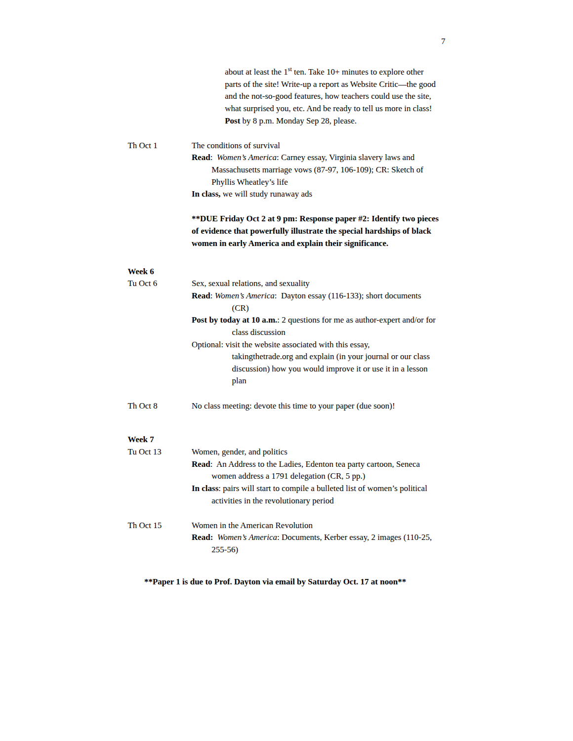7
about at least the 1st ten. Take 10+ minutes to explore other parts of the site! Write-up a report as Website Critic—the good and the not-so-good features, how teachers could use the site, what surprised you, etc. And be ready to tell us more in class! Post by 8 p.m. Monday Sep 28, please.
Th Oct 1
The conditions of survival
Read: Women’s America: Carney essay, Virginia slavery laws and Massachusetts marriage vows (87-97, 106-109); CR: Sketch of Phyllis Wheatley’s life
In class, we will study runaway ads
**DUE Friday Oct 2 at 9 pm: Response paper #2: Identify two pieces of evidence that powerfully illustrate the special hardships of black women in early America and explain their significance.
Week 6
Tu Oct 6
Sex, sexual relations, and sexuality
Read: Women’s America: Dayton essay (116-133); short documents
(CR)
Post by today at 10 a.m.: 2 questions for me as author-expert and/or for
class discussion
Optional: visit the website associated with this essay,
takingthetrade.org and explain (in your journal or our class
discussion) how you would improve it or use it in a lesson plan
Th Oct 8
No class meeting: devote this time to your paper (due soon)!
Week 7
Tu Oct 13
Women, gender, and politics
Read: An Address to the Ladies, Edenton tea party cartoon, Seneca women address a 1791 delegation (CR, 5 pp.)
In class: pairs will start to compile a bulleted list of women’s political activities in the revolutionary period
Th Oct 15
Women in the American Revolution
Read: Women’s America: Documents, Kerber essay, 2 images (110-25, 255-56)
**Paper 1 is due to Prof. Dayton via email by Saturday Oct. 17 at noon**